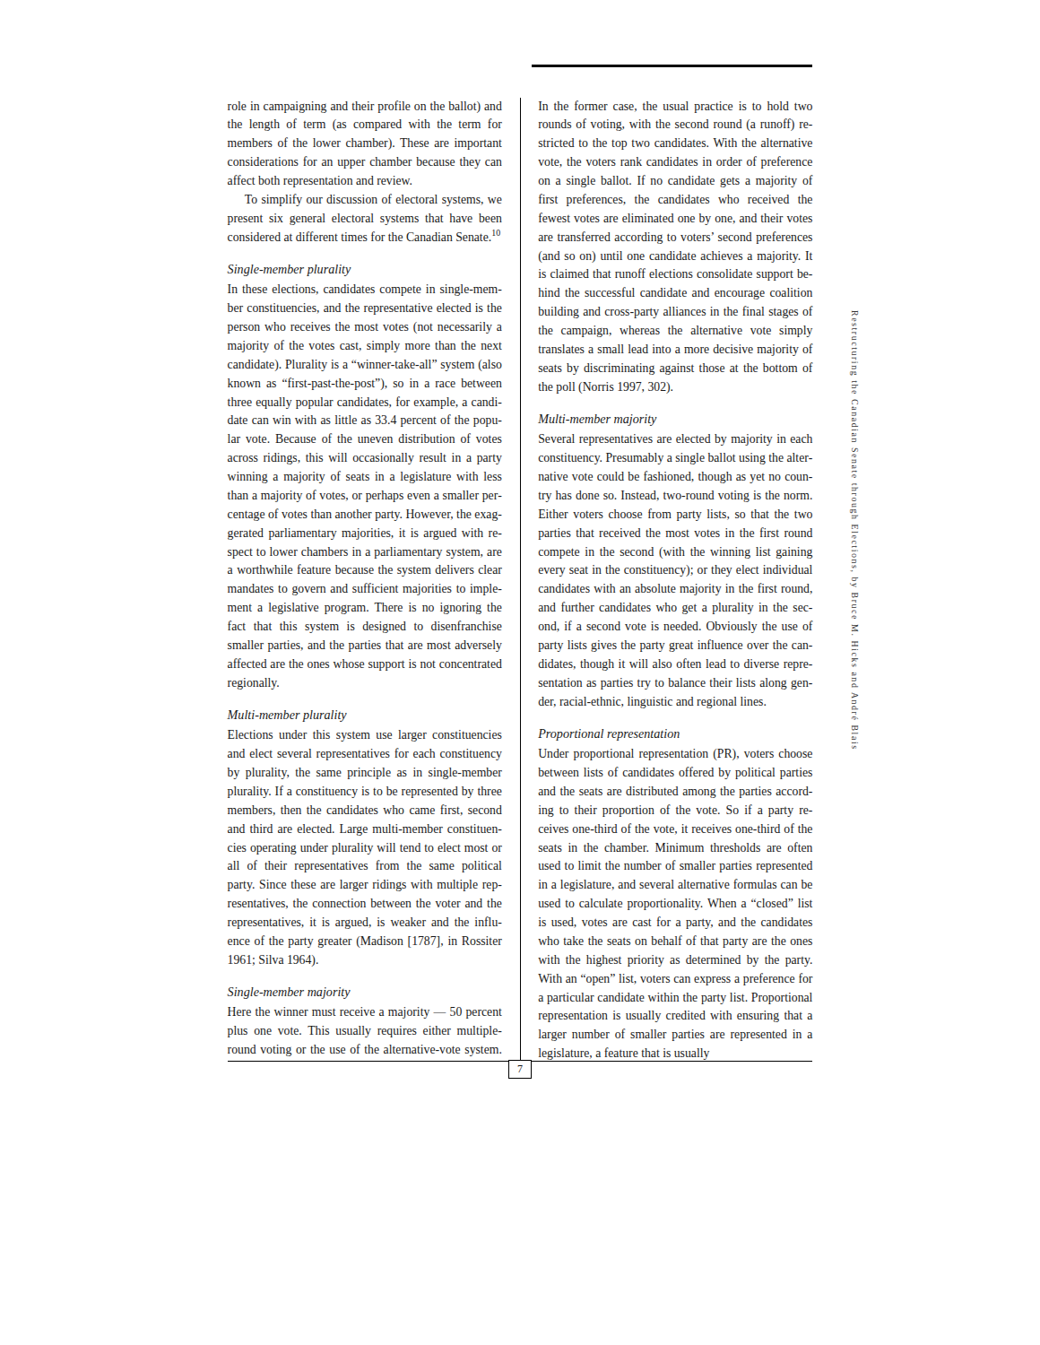Restructuring the Canadian Senate through Elections, by Bruce M. Hicks and André Blais
role in campaigning and their profile on the ballot) and the length of term (as compared with the term for members of the lower chamber). These are important considerations for an upper chamber because they can affect both representation and review.
To simplify our discussion of electoral systems, we present six general electoral systems that have been considered at different times for the Canadian Senate.10
Single-member plurality
In these elections, candidates compete in single-member constituencies, and the representative elected is the person who receives the most votes (not necessarily a majority of the votes cast, simply more than the next candidate). Plurality is a “winner-take-all” system (also known as “first-past-the-post”), so in a race between three equally popular candidates, for example, a candidate can win with as little as 33.4 percent of the popular vote. Because of the uneven distribution of votes across ridings, this will occasionally result in a party winning a majority of seats in a legislature with less than a majority of votes, or perhaps even a smaller percentage of votes than another party. However, the exaggerated parliamentary majorities, it is argued with respect to lower chambers in a parliamentary system, are a worthwhile feature because the system delivers clear mandates to govern and sufficient majorities to implement a legislative program. There is no ignoring the fact that this system is designed to disenfranchise smaller parties, and the parties that are most adversely affected are the ones whose support is not concentrated regionally.
Multi-member plurality
Elections under this system use larger constituencies and elect several representatives for each constituency by plurality, the same principle as in single-member plurality. If a constituency is to be represented by three members, then the candidates who came first, second and third are elected. Large multi-member constituencies operating under plurality will tend to elect most or all of their representatives from the same political party. Since these are larger ridings with multiple representatives, the connection between the voter and the representatives, it is argued, is weaker and the influence of the party greater (Madison [1787], in Rossiter 1961; Silva 1964).
Single-member majority
Here the winner must receive a majority — 50 percent plus one vote. This usually requires either multiple-round voting or the use of the alternative-vote system. In the former case, the usual practice is to hold two rounds of voting, with the second round (a runoff) restricted to the top two candidates. With the alternative vote, the voters rank candidates in order of preference on a single ballot. If no candidate gets a majority of first preferences, the candidates who received the fewest votes are eliminated one by one, and their votes are transferred according to voters’ second preferences (and so on) until one candidate achieves a majority. It is claimed that runoff elections consolidate support behind the successful candidate and encourage coalition building and cross-party alliances in the final stages of the campaign, whereas the alternative vote simply translates a small lead into a more decisive majority of seats by discriminating against those at the bottom of the poll (Norris 1997, 302).
Multi-member majority
Several representatives are elected by majority in each constituency. Presumably a single ballot using the alternative vote could be fashioned, though as yet no country has done so. Instead, two-round voting is the norm. Either voters choose from party lists, so that the two parties that received the most votes in the first round compete in the second (with the winning list gaining every seat in the constituency); or they elect individual candidates with an absolute majority in the first round, and further candidates who get a plurality in the second, if a second vote is needed. Obviously the use of party lists gives the party great influence over the candidates, though it will also often lead to diverse representation as parties try to balance their lists along gender, racial-ethnic, linguistic and regional lines.
Proportional representation
Under proportional representation (PR), voters choose between lists of candidates offered by political parties and the seats are distributed among the parties according to their proportion of the vote. So if a party receives one-third of the vote, it receives one-third of the seats in the chamber. Minimum thresholds are often used to limit the number of smaller parties represented in a legislature, and several alternative formulas can be used to calculate proportionality. When a “closed” list is used, votes are cast for a party, and the candidates who take the seats on behalf of that party are the ones with the highest priority as determined by the party. With an “open” list, voters can express a preference for a particular candidate within the party list. Proportional representation is usually credited with ensuring that a larger number of smaller parties are represented in a legislature, a feature that is usually
7